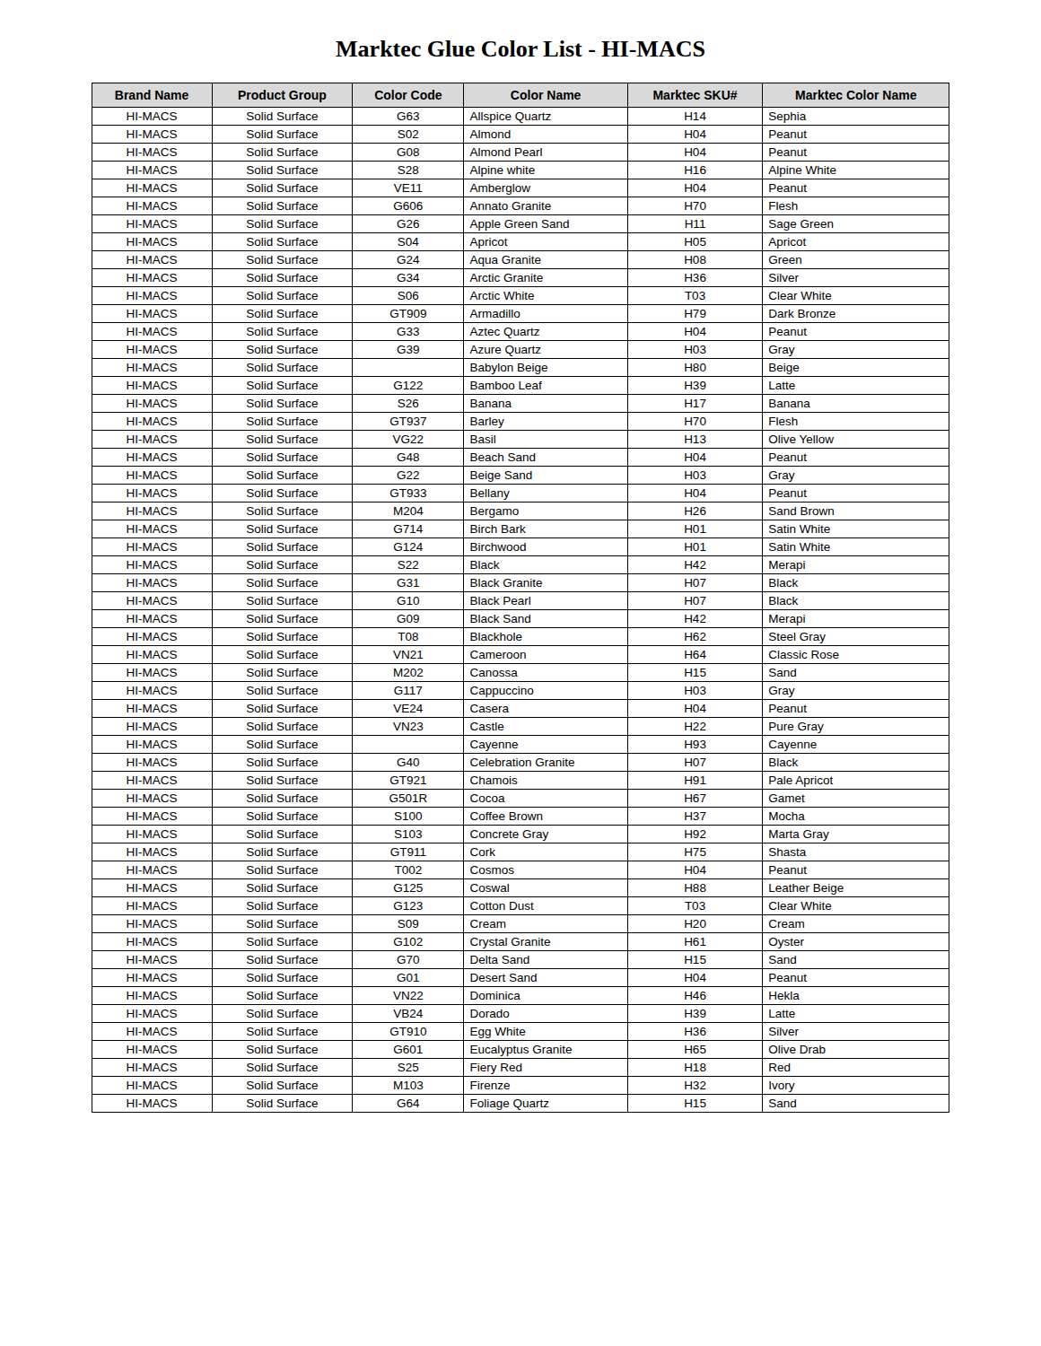Marktec Glue Color List - HI-MACS
| Brand Name | Product Group | Color Code | Color Name | Marktec SKU# | Marktec Color Name |
| --- | --- | --- | --- | --- | --- |
| HI-MACS | Solid Surface | G63 | Allspice Quartz | H14 | Sephia |
| HI-MACS | Solid Surface | S02 | Almond | H04 | Peanut |
| HI-MACS | Solid Surface | G08 | Almond Pearl | H04 | Peanut |
| HI-MACS | Solid Surface | S28 | Alpine white | H16 | Alpine White |
| HI-MACS | Solid Surface | VE11 | Amberglow | H04 | Peanut |
| HI-MACS | Solid Surface | G606 | Annato Granite | H70 | Flesh |
| HI-MACS | Solid Surface | G26 | Apple Green Sand | H11 | Sage Green |
| HI-MACS | Solid Surface | S04 | Apricot | H05 | Apricot |
| HI-MACS | Solid Surface | G24 | Aqua Granite | H08 | Green |
| HI-MACS | Solid Surface | G34 | Arctic Granite | H36 | Silver |
| HI-MACS | Solid Surface | S06 | Arctic White | T03 | Clear White |
| HI-MACS | Solid Surface | GT909 | Armadillo | H79 | Dark Bronze |
| HI-MACS | Solid Surface | G33 | Aztec Quartz | H04 | Peanut |
| HI-MACS | Solid Surface | G39 | Azure Quartz | H03 | Gray |
| HI-MACS | Solid Surface | | Babylon Beige | H80 | Beige |
| HI-MACS | Solid Surface | G122 | Bamboo Leaf | H39 | Latte |
| HI-MACS | Solid Surface | S26 | Banana | H17 | Banana |
| HI-MACS | Solid Surface | GT937 | Barley | H70 | Flesh |
| HI-MACS | Solid Surface | VG22 | Basil | H13 | Olive Yellow |
| HI-MACS | Solid Surface | G48 | Beach Sand | H04 | Peanut |
| HI-MACS | Solid Surface | G22 | Beige Sand | H03 | Gray |
| HI-MACS | Solid Surface | GT933 | Bellany | H04 | Peanut |
| HI-MACS | Solid Surface | M204 | Bergamo | H26 | Sand Brown |
| HI-MACS | Solid Surface | G714 | Birch Bark | H01 | Satin White |
| HI-MACS | Solid Surface | G124 | Birchwood | H01 | Satin White |
| HI-MACS | Solid Surface | S22 | Black | H42 | Merapi |
| HI-MACS | Solid Surface | G31 | Black Granite | H07 | Black |
| HI-MACS | Solid Surface | G10 | Black Pearl | H07 | Black |
| HI-MACS | Solid Surface | G09 | Black Sand | H42 | Merapi |
| HI-MACS | Solid Surface | T08 | Blackhole | H62 | Steel Gray |
| HI-MACS | Solid Surface | VN21 | Cameroon | H64 | Classic Rose |
| HI-MACS | Solid Surface | M202 | Canossa | H15 | Sand |
| HI-MACS | Solid Surface | G117 | Cappuccino | H03 | Gray |
| HI-MACS | Solid Surface | VE24 | Casera | H04 | Peanut |
| HI-MACS | Solid Surface | VN23 | Castle | H22 | Pure Gray |
| HI-MACS | Solid Surface | | Cayenne | H93 | Cayenne |
| HI-MACS | Solid Surface | G40 | Celebration Granite | H07 | Black |
| HI-MACS | Solid Surface | GT921 | Chamois | H91 | Pale Apricot |
| HI-MACS | Solid Surface | G501R | Cocoa | H67 | Gamet |
| HI-MACS | Solid Surface | S100 | Coffee Brown | H37 | Mocha |
| HI-MACS | Solid Surface | S103 | Concrete Gray | H92 | Marta Gray |
| HI-MACS | Solid Surface | GT911 | Cork | H75 | Shasta |
| HI-MACS | Solid Surface | T002 | Cosmos | H04 | Peanut |
| HI-MACS | Solid Surface | G125 | Coswal | H88 | Leather Beige |
| HI-MACS | Solid Surface | G123 | Cotton Dust | T03 | Clear White |
| HI-MACS | Solid Surface | S09 | Cream | H20 | Cream |
| HI-MACS | Solid Surface | G102 | Crystal Granite | H61 | Oyster |
| HI-MACS | Solid Surface | G70 | Delta Sand | H15 | Sand |
| HI-MACS | Solid Surface | G01 | Desert Sand | H04 | Peanut |
| HI-MACS | Solid Surface | VN22 | Dominica | H46 | Hekla |
| HI-MACS | Solid Surface | VB24 | Dorado | H39 | Latte |
| HI-MACS | Solid Surface | GT910 | Egg White | H36 | Silver |
| HI-MACS | Solid Surface | G601 | Eucalyptus Granite | H65 | Olive Drab |
| HI-MACS | Solid Surface | S25 | Fiery Red | H18 | Red |
| HI-MACS | Solid Surface | M103 | Firenze | H32 | Ivory |
| HI-MACS | Solid Surface | G64 | Foliage Quartz | H15 | Sand |